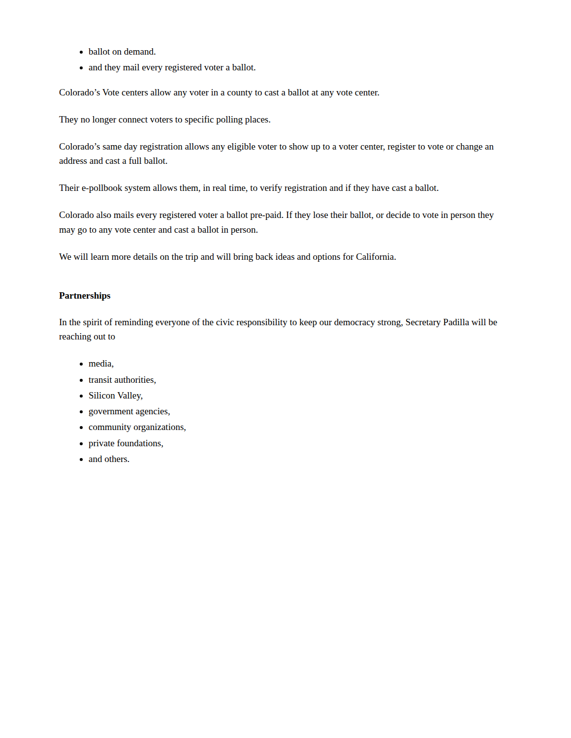ballot on demand.
and they mail every registered voter a ballot.
Colorado’s Vote centers allow any voter in a county to cast a ballot at any vote center.
They no longer connect voters to specific polling places.
Colorado’s same day registration allows any eligible voter to show up to a voter center, register to vote or change an address and cast a full ballot.
Their e-pollbook system allows them, in real time, to verify registration and if they have cast a ballot.
Colorado also mails every registered voter a ballot pre-paid. If they lose their ballot, or decide to vote in person they may go to any vote center and cast a ballot in person.
We will learn more details on the trip and will bring back ideas and options for California.
Partnerships
In the spirit of reminding everyone of the civic responsibility to keep our democracy strong, Secretary Padilla will be reaching out to
media,
transit authorities,
Silicon Valley,
government agencies,
community organizations,
private foundations,
and others.